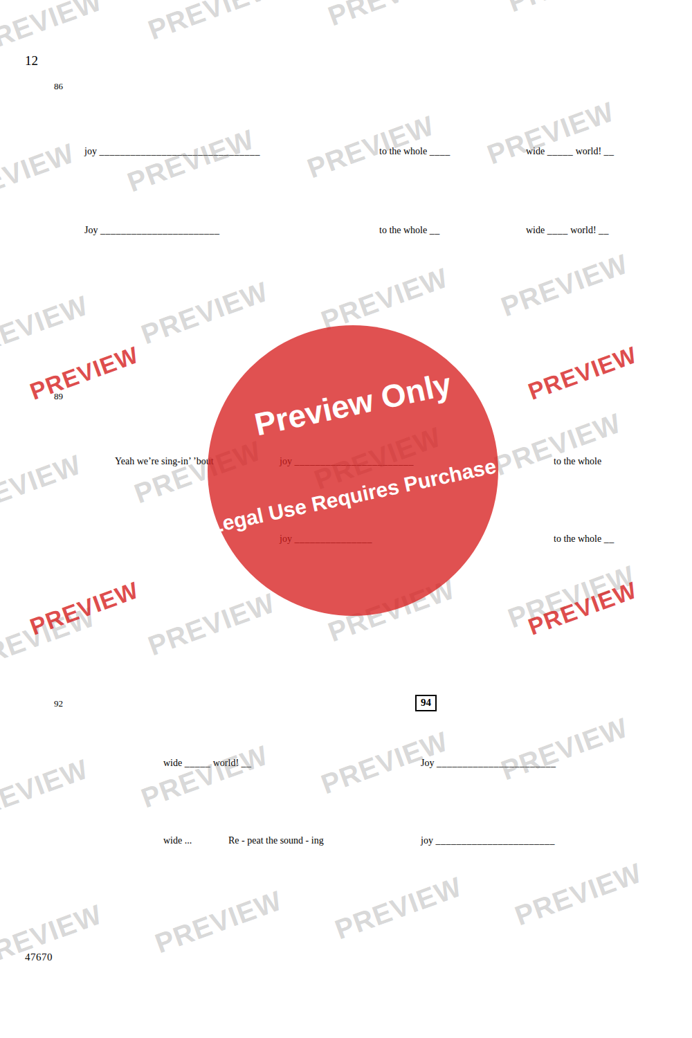Choral score, page 12 (preview)
12
86
89
92
94
joy _______________________________
to the whole ____
wide _____ world! __
Joy _______________________
to the whole __
wide ____ world! __
Yeah we’re sing-in’ ’bout
joy _______________________
to the whole
joy _______________
to the whole __
wide _____ world! __
Joy _______________________
wide ...
Re - peat the sound - ing
joy _______________________
47670
PREVIEW
PREVIEW
PREVIEW
PREVIEW
PREVIEW
PREVIEW
PREVIEW
PREVIEW
PREVIEW
PREVIEW
PREVIEW
PREVIEW
PREVIEW
PREVIEW
PREVIEW
PREVIEW
PREVIEW
PREVIEW
PREVIEW
PREVIEW
PREVIEW
PREVIEW
PREVIEW
PREVIEW
PREVIEW
PREVIEW
PREVIEW
PREVIEW
Preview Only
Legal Use Requires Purchase
PREVIEW
PREVIEW
PREVIEW
PREVIEW